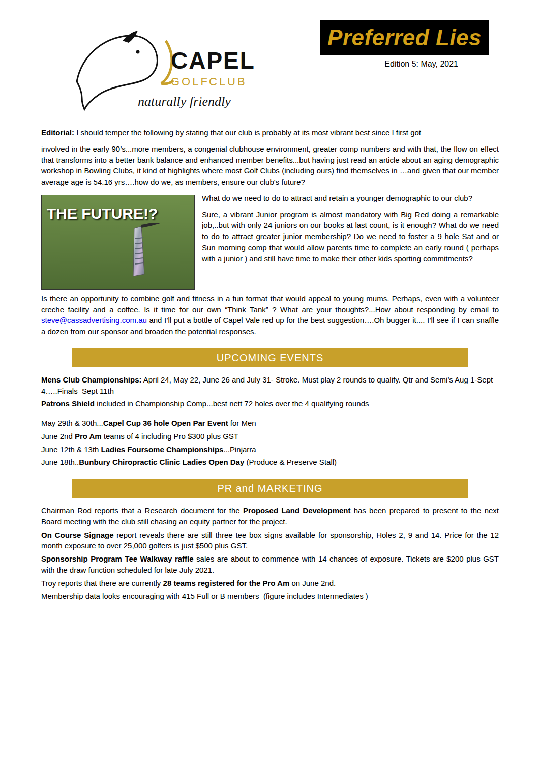CAPEL GOLF CLUB naturally friendly
Preferred Lies
Edition 5: May, 2021
Editorial: I should temper the following by stating that our club is probably at its most vibrant best since I first got
involved in the early 90’s...more members, a congenial clubhouse environment, greater comp numbers and with that, the flow on effect that transforms into a better bank balance and enhanced member benefits...but having just read an article about an aging demographic workshop in Bowling Clubs, it kind of highlights where most Golf Clubs (including ours) find themselves in …and given that our member average age is 54.16 yrs….how do we, as members, ensure our club's future?
THE FUTURE!?
What do we need to do to attract and retain a younger demographic to our club?
Sure, a vibrant Junior program is almost mandatory with Big Red doing a remarkable job,..but with only 24 juniors on our books at last count, is it enough? What do we need to do to attract greater junior membership? Do we need to foster a 9 hole Sat and or Sun morning comp that would allow parents time to complete an early round ( perhaps with a junior ) and still have time to make their other kids sporting commitments?
Is there an opportunity to combine golf and fitness in a fun format that would appeal to young mums. Perhaps, even with a volunteer creche facility and a coffee. Is it time for our own “Think Tank” ? What are your thoughts?...How about responding by email to steve@cassadvertising.com.au and I’ll put a bottle of Capel Vale red up for the best suggestion….Oh bugger it.... I’ll see if I can snaffle a dozen from our sponsor and broaden the potential responses.
UPCOMING EVENTS
Mens Club Championships: April 24, May 22, June 26 and July 31- Stroke. Must play 2 rounds to qualify. Qtr and Semi’s Aug 1-Sept 4…..Finals Sept 11th
Patrons Shield included in Championship Comp...best nett 72 holes over the 4 qualifying rounds
May 29th & 30th...Capel Cup 36 hole Open Par Event for Men
June 2nd Pro Am teams of 4 including Pro $300 plus GST
June 12th & 13th Ladies Foursome Championships...Pinjarra
June 18th..Bunbury Chiropractic Clinic Ladies Open Day (Produce & Preserve Stall)
PR and MARKETING
Chairman Rod reports that a Research document for the Proposed Land Development has been prepared to present to the next Board meeting with the club still chasing an equity partner for the project.
On Course Signage report reveals there are still three tee box signs available for sponsorship, Holes 2, 9 and 14. Price for the 12 month exposure to over 25,000 golfers is just $500 plus GST.
Sponsorship Program Tee Walkway raffle sales are about to commence with 14 chances of exposure. Tickets are $200 plus GST with the draw function scheduled for late July 2021.
Troy reports that there are currently 28 teams registered for the Pro Am on June 2nd.
Membership data looks encouraging with 415 Full or B members (figure includes Intermediates )